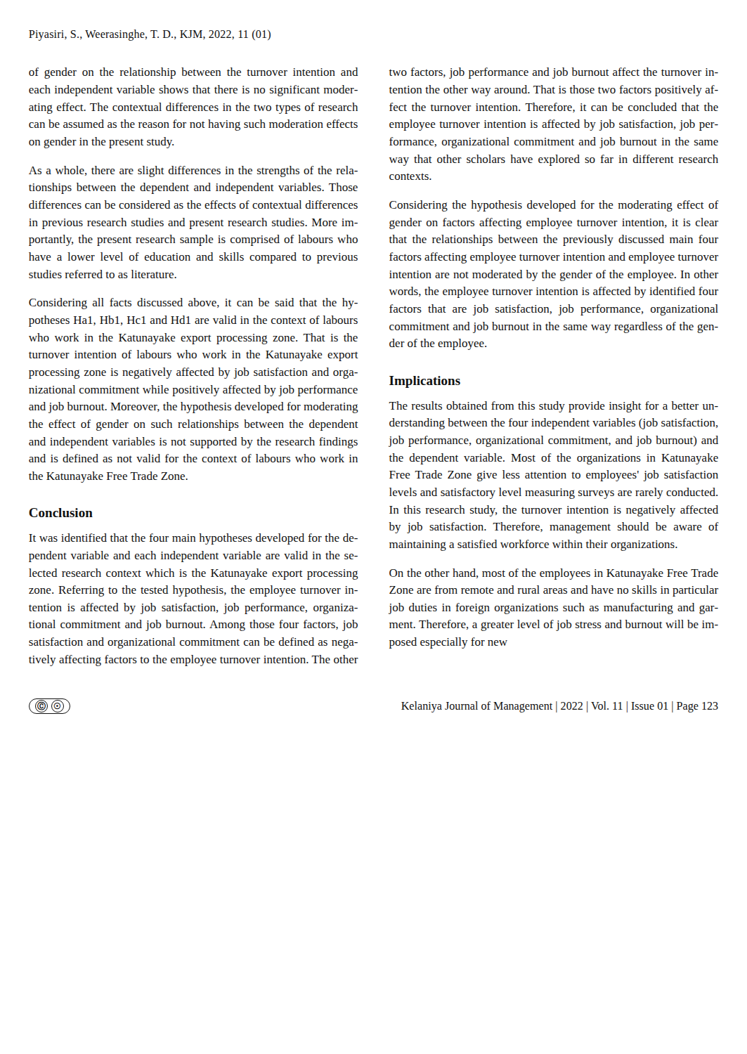Piyasiri, S., Weerasinghe, T. D., KJM, 2022, 11 (01)
of gender on the relationship between the turnover intention and each independent variable shows that there is no significant moderating effect. The contextual differences in the two types of research can be assumed as the reason for not having such moderation effects on gender in the present study.
As a whole, there are slight differences in the strengths of the relationships between the dependent and independent variables. Those differences can be considered as the effects of contextual differences in previous research studies and present research studies. More importantly, the present research sample is comprised of labours who have a lower level of education and skills compared to previous studies referred to as literature.
Considering all facts discussed above, it can be said that the hypotheses Ha1, Hb1, Hc1 and Hd1 are valid in the context of labours who work in the Katunayake export processing zone. That is the turnover intention of labours who work in the Katunayake export processing zone is negatively affected by job satisfaction and organizational commitment while positively affected by job performance and job burnout. Moreover, the hypothesis developed for moderating the effect of gender on such relationships between the dependent and independent variables is not supported by the research findings and is defined as not valid for the context of labours who work in the Katunayake Free Trade Zone.
Conclusion
It was identified that the four main hypotheses developed for the dependent variable and each independent variable are valid in the selected research context which is the Katunayake export processing zone. Referring to the tested hypothesis, the employee turnover intention is affected by job satisfaction, job performance, organizational commitment and job burnout. Among those four factors, job satisfaction and organizational commitment can be defined as negatively affecting factors to the employee turnover intention. The other two factors, job performance and job burnout affect the turnover intention the other way around. That is those two factors positively affect the turnover intention. Therefore, it can be concluded that the employee turnover intention is affected by job satisfaction, job performance, organizational commitment and job burnout in the same way that other scholars have explored so far in different research contexts.
Considering the hypothesis developed for the moderating effect of gender on factors affecting employee turnover intention, it is clear that the relationships between the previously discussed main four factors affecting employee turnover intention and employee turnover intention are not moderated by the gender of the employee. In other words, the employee turnover intention is affected by identified four factors that are job satisfaction, job performance, organizational commitment and job burnout in the same way regardless of the gender of the employee.
Implications
The results obtained from this study provide insight for a better understanding between the four independent variables (job satisfaction, job performance, organizational commitment, and job burnout) and the dependent variable. Most of the organizations in Katunayake Free Trade Zone give less attention to employees' job satisfaction levels and satisfactory level measuring surveys are rarely conducted. In this research study, the turnover intention is negatively affected by job satisfaction. Therefore, management should be aware of maintaining a satisfied workforce within their organizations.
On the other hand, most of the employees in Katunayake Free Trade Zone are from remote and rural areas and have no skills in particular job duties in foreign organizations such as manufacturing and garment. Therefore, a greater level of job stress and burnout will be imposed especially for new
Ⓒ ☉
Kelaniya Journal of Management | 2022 | Vol. 11 | Issue 01 | Page 123